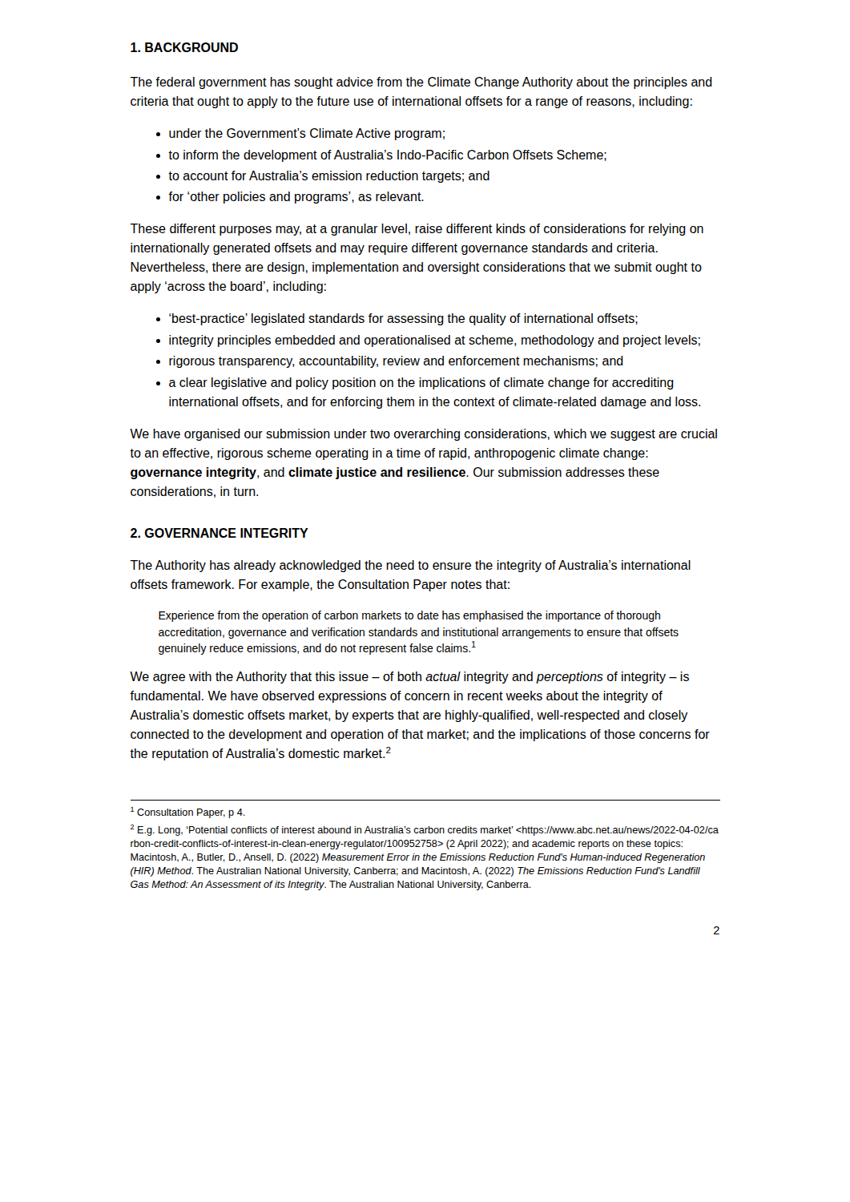1. BACKGROUND
The federal government has sought advice from the Climate Change Authority about the principles and criteria that ought to apply to the future use of international offsets for a range of reasons, including:
under the Government’s Climate Active program;
to inform the development of Australia’s Indo-Pacific Carbon Offsets Scheme;
to account for Australia’s emission reduction targets; and
for ‘other policies and programs’, as relevant.
These different purposes may, at a granular level, raise different kinds of considerations for relying on internationally generated offsets and may require different governance standards and criteria. Nevertheless, there are design, implementation and oversight considerations that we submit ought to apply ‘across the board’, including:
‘best-practice’ legislated standards for assessing the quality of international offsets;
integrity principles embedded and operationalised at scheme, methodology and project levels;
rigorous transparency, accountability, review and enforcement mechanisms; and
a clear legislative and policy position on the implications of climate change for accrediting international offsets, and for enforcing them in the context of climate-related damage and loss.
We have organised our submission under two overarching considerations, which we suggest are crucial to an effective, rigorous scheme operating in a time of rapid, anthropogenic climate change: governance integrity, and climate justice and resilience. Our submission addresses these considerations, in turn.
2. GOVERNANCE INTEGRITY
The Authority has already acknowledged the need to ensure the integrity of Australia’s international offsets framework. For example, the Consultation Paper notes that:
Experience from the operation of carbon markets to date has emphasised the importance of thorough accreditation, governance and verification standards and institutional arrangements to ensure that offsets genuinely reduce emissions, and do not represent false claims.1
We agree with the Authority that this issue – of both actual integrity and perceptions of integrity – is fundamental. We have observed expressions of concern in recent weeks about the integrity of Australia’s domestic offsets market, by experts that are highly-qualified, well-respected and closely connected to the development and operation of that market; and the implications of those concerns for the reputation of Australia’s domestic market.2
1 Consultation Paper, p 4.
2 E.g. Long, ‘Potential conflicts of interest abound in Australia’s carbon credits market’ <https://www.abc.net.au/news/2022-04-02/carbon-credit-conflicts-of-interest-in-clean-energy-regulator/100952758> (2 April 2022); and academic reports on these topics: Macintosh, A., Butler, D., Ansell, D. (2022) Measurement Error in the Emissions Reduction Fund's Human-induced Regeneration (HIR) Method. The Australian National University, Canberra; and Macintosh, A. (2022) The Emissions Reduction Fund's Landfill Gas Method: An Assessment of its Integrity. The Australian National University, Canberra.
2